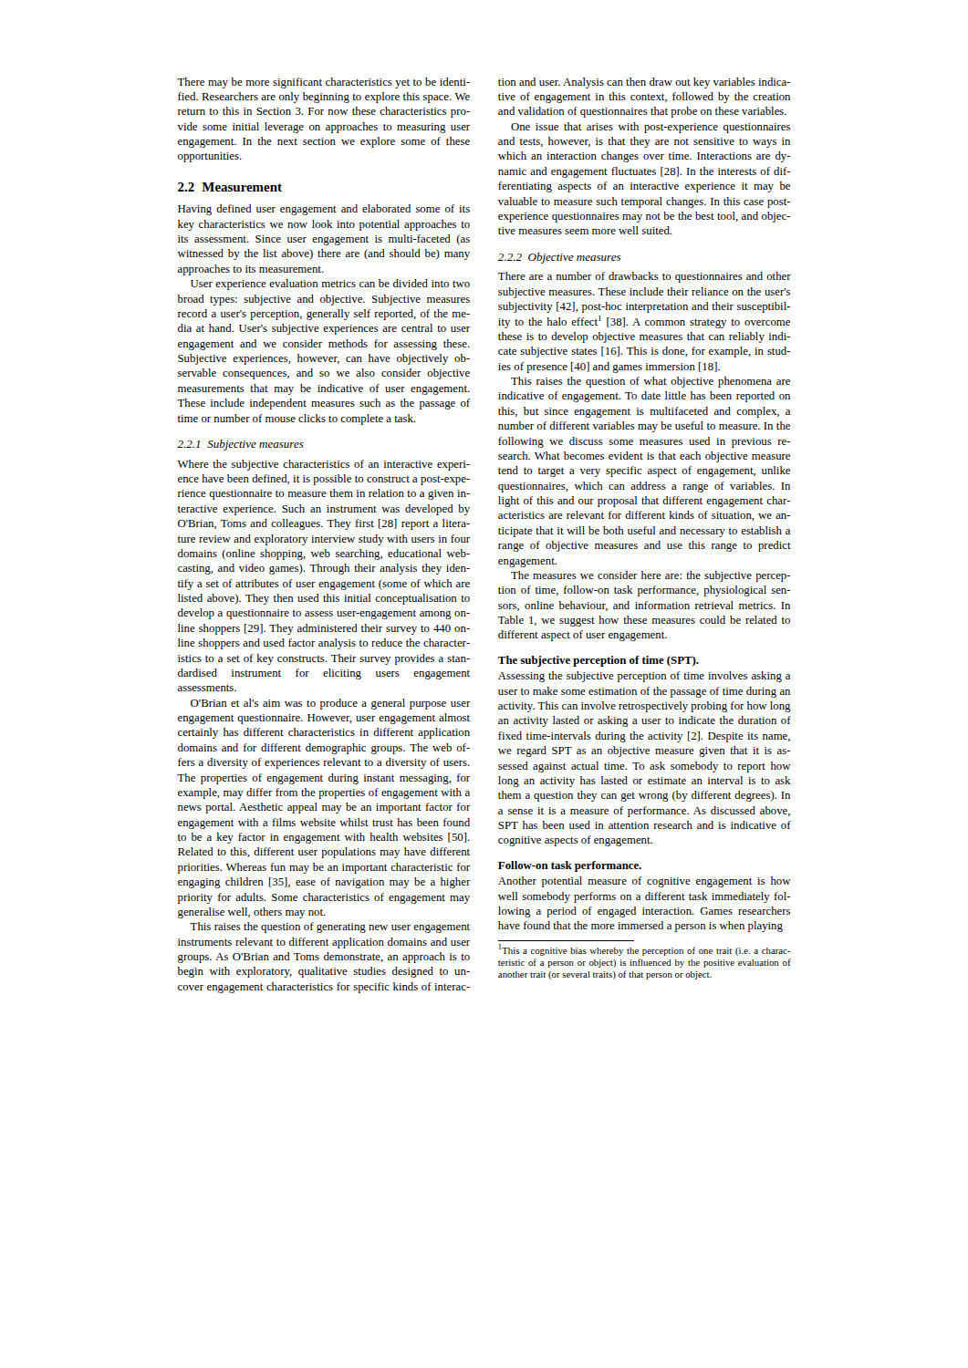There may be more significant characteristics yet to be identified. Researchers are only beginning to explore this space. We return to this in Section 3. For now these characteristics provide some initial leverage on approaches to measuring user engagement. In the next section we explore some of these opportunities.
2.2 Measurement
Having defined user engagement and elaborated some of its key characteristics we now look into potential approaches to its assessment. Since user engagement is multi-faceted (as witnessed by the list above) there are (and should be) many approaches to its measurement.
User experience evaluation metrics can be divided into two broad types: subjective and objective. Subjective measures record a user's perception, generally self reported, of the media at hand. User's subjective experiences are central to user engagement and we consider methods for assessing these. Subjective experiences, however, can have objectively observable consequences, and so we also consider objective measurements that may be indicative of user engagement. These include independent measures such as the passage of time or number of mouse clicks to complete a task.
2.2.1 Subjective measures
Where the subjective characteristics of an interactive experience have been defined, it is possible to construct a post-experience questionnaire to measure them in relation to a given interactive experience. Such an instrument was developed by O'Brian, Toms and colleagues. They first [28] report a literature review and exploratory interview study with users in four domains (online shopping, web searching, educational webcasting, and video games). Through their analysis they identify a set of attributes of user engagement (some of which are listed above). They then used this initial conceptualisation to develop a questionnaire to assess user-engagement among online shoppers [29]. They administered their survey to 440 online shoppers and used factor analysis to reduce the characteristics to a set of key constructs. Their survey provides a standardised instrument for eliciting users engagement assessments.
O'Brian et al's aim was to produce a general purpose user engagement questionnaire. However, user engagement almost certainly has different characteristics in different application domains and for different demographic groups. The web offers a diversity of experiences relevant to a diversity of users. The properties of engagement during instant messaging, for example, may differ from the properties of engagement with a news portal. Aesthetic appeal may be an important factor for engagement with a films website whilst trust has been found to be a key factor in engagement with health websites [50]. Related to this, different user populations may have different priorities. Whereas fun may be an important characteristic for engaging children [35], ease of navigation may be a higher priority for adults. Some characteristics of engagement may generalise well, others may not.
This raises the question of generating new user engagement instruments relevant to different application domains and user groups. As O'Brian and Toms demonstrate, an approach is to begin with exploratory, qualitative studies designed to uncover engagement characteristics for specific kinds of interaction and user. Analysis can then draw out key variables indicative of engagement in this context, followed by the creation and validation of questionnaires that probe on these variables.
One issue that arises with post-experience questionnaires and tests, however, is that they are not sensitive to ways in which an interaction changes over time. Interactions are dynamic and engagement fluctuates [28]. In the interests of differentiating aspects of an interactive experience it may be valuable to measure such temporal changes. In this case post-experience questionnaires may not be the best tool, and objective measures seem more well suited.
2.2.2 Objective measures
There are a number of drawbacks to questionnaires and other subjective measures. These include their reliance on the user's subjectivity [42], post-hoc interpretation and their susceptibility to the halo effect1 [38]. A common strategy to overcome these is to develop objective measures that can reliably indicate subjective states [16]. This is done, for example, in studies of presence [40] and games immersion [18].
This raises the question of what objective phenomena are indicative of engagement. To date little has been reported on this, but since engagement is multifaceted and complex, a number of different variables may be useful to measure. In the following we discuss some measures used in previous research. What becomes evident is that each objective measure tend to target a very specific aspect of engagement, unlike questionnaires, which can address a range of variables. In light of this and our proposal that different engagement characteristics are relevant for different kinds of situation, we anticipate that it will be both useful and necessary to establish a range of objective measures and use this range to predict engagement.
The measures we consider here are: the subjective perception of time, follow-on task performance, physiological sensors, online behaviour, and information retrieval metrics. In Table 1, we suggest how these measures could be related to different aspect of user engagement.
The subjective perception of time (SPT).
Assessing the subjective perception of time involves asking a user to make some estimation of the passage of time during an activity. This can involve retrospectively probing for how long an activity lasted or asking a user to indicate the duration of fixed time-intervals during the activity [2]. Despite its name, we regard SPT as an objective measure given that it is assessed against actual time. To ask somebody to report how long an activity has lasted or estimate an interval is to ask them a question they can get wrong (by different degrees). In a sense it is a measure of performance. As discussed above, SPT has been used in attention research and is indicative of cognitive aspects of engagement.
Follow-on task performance.
Another potential measure of cognitive engagement is how well somebody performs on a different task immediately following a period of engaged interaction. Games researchers have found that the more immersed a person is when playing
1This a cognitive bias whereby the perception of one trait (i.e. a characteristic of a person or object) is influenced by the positive evaluation of another trait (or several traits) of that person or object.